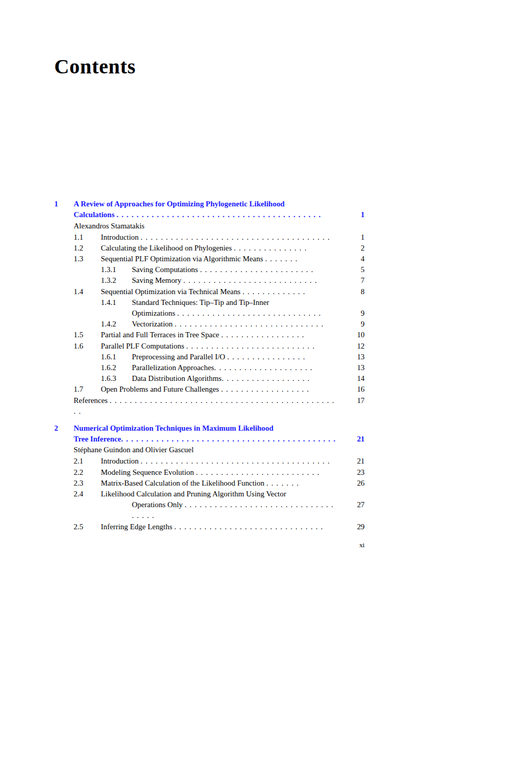Contents
1
A Review of Approaches for Optimizing Phylogenetic Likelihood
Calculations . . . . . . . . . . . . . . . . . . . . . . . . . . . . . . . . . . . . . . . . .
1
Alexandros Stamatakis
1.1
Introduction . . . . . . . . . . . . . . . . . . . . . . . . . . . . . . . . . . . . . .
1
1.2
Calculating the Likelihood on Phylogenies . . . . . . . . . . . . . . .
2
1.3
Sequential PLF Optimization via Algorithmic Means . . . . . . .
4
1.3.1
Saving Computations . . . . . . . . . . . . . . . . . . . . . . .
5
1.3.2
Saving Memory . . . . . . . . . . . . . . . . . . . . . . . . . . .
7
1.4
Sequential Optimization via Technical Means . . . . . . . . . . . . .
8
1.4.1
Standard Techniques: Tip–Tip and Tip–Inner
Optimizations . . . . . . . . . . . . . . . . . . . . . . . . . . . . .
9
1.4.2
Vectorization . . . . . . . . . . . . . . . . . . . . . . . . . . . . . .
9
1.5
Partial and Full Terraces in Tree Space . . . . . . . . . . . . . . . . .
10
1.6
Parallel PLF Computations . . . . . . . . . . . . . . . . . . . . . . . . . .
12
1.6.1
Preprocessing and Parallel I/O . . . . . . . . . . . . . . . .
13
1.6.2
Parallelization Approaches. . . . . . . . . . . . . . . . . . . .
13
1.6.3
Data Distribution Algorithms. . . . . . . . . . . . . . . . . .
14
1.7
Open Problems and Future Challenges . . . . . . . . . . . . . . . . . .
16
References . . . . . . . . . . . . . . . . . . . . . . . . . . . . . . . . . . . . . . . . . . . . . . .
17
2
Numerical Optimization Techniques in Maximum Likelihood
Tree Inference. . . . . . . . . . . . . . . . . . . . . . . . . . . . . . . . . . . . . . . . . . .
21
Stéphane Guindon and Olivier Gascuel
2.1
Introduction . . . . . . . . . . . . . . . . . . . . . . . . . . . . . . . . . . . . . .
21
2.2
Modeling Sequence Evolution . . . . . . . . . . . . . . . . . . . . . . . . .
23
2.3
Matrix-Based Calculation of the Likelihood Function . . . . . . .
26
2.4
Likelihood Calculation and Pruning Algorithm Using Vector
Operations Only . . . . . . . . . . . . . . . . . . . . . . . . . . . . . . . . . . .
27
2.5
Inferring Edge Lengths . . . . . . . . . . . . . . . . . . . . . . . . . . . . . .
29
xi